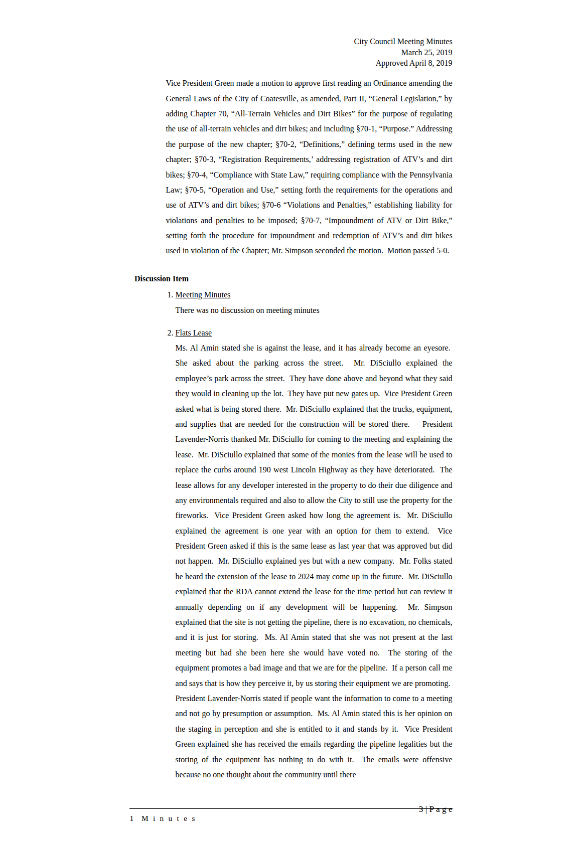City Council Meeting Minutes
March 25, 2019
Approved April 8, 2019
Vice President Green made a motion to approve first reading an Ordinance amending the General Laws of the City of Coatesville, as amended, Part II, “General Legislation,” by adding Chapter 70, “All-Terrain Vehicles and Dirt Bikes” for the purpose of regulating the use of all-terrain vehicles and dirt bikes; and including §70-1, “Purpose.” Addressing the purpose of the new chapter; §70-2, “Definitions,” defining terms used in the new chapter; §70-3, “Registration Requirements,’ addressing registration of ATV’s and dirt bikes; §70-4, “Compliance with State Law,” requiring compliance with the Pennsylvania Law; §70-5, “Operation and Use,” setting forth the requirements for the operations and use of ATV’s and dirt bikes; §70-6 “Violations and Penalties,” establishing liability for violations and penalties to be imposed; §70-7, “Impoundment of ATV or Dirt Bike,” setting forth the procedure for impoundment and redemption of ATV’s and dirt bikes used in violation of the Chapter; Mr. Simpson seconded the motion. Motion passed 5-0.
Discussion Item
Meeting Minutes
There was no discussion on meeting minutes
Flats Lease
Ms. Al Amin stated she is against the lease, and it has already become an eyesore. She asked about the parking across the street. Mr. DiSciullo explained the employee’s park across the street. They have done above and beyond what they said they would in cleaning up the lot. They have put new gates up. Vice President Green asked what is being stored there. Mr. DiSciullo explained that the trucks, equipment, and supplies that are needed for the construction will be stored there. President Lavender-Norris thanked Mr. DiSciullo for coming to the meeting and explaining the lease. Mr. DiSciullo explained that some of the monies from the lease will be used to replace the curbs around 190 west Lincoln Highway as they have deteriorated. The lease allows for any developer interested in the property to do their due diligence and any environmentals required and also to allow the City to still use the property for the fireworks. Vice President Green asked how long the agreement is. Mr. DiSciullo explained the agreement is one year with an option for them to extend. Vice President Green asked if this is the same lease as last year that was approved but did not happen. Mr. DiSciullo explained yes but with a new company. Mr. Folks stated he heard the extension of the lease to 2024 may come up in the future. Mr. DiSciullo explained that the RDA cannot extend the lease for the time period but can review it annually depending on if any development will be happening. Mr. Simpson explained that the site is not getting the pipeline, there is no excavation, no chemicals, and it is just for storing. Ms. Al Amin stated that she was not present at the last meeting but had she been here she would have voted no. The storing of the equipment promotes a bad image and that we are for the pipeline. If a person call me and says that is how they perceive it, by us storing their equipment we are promoting. President Lavender-Norris stated if people want the information to come to a meeting and not go by presumption or assumption. Ms. Al Amin stated this is her opinion on the staging in perception and she is entitled to it and stands by it. Vice President Green explained she has received the emails regarding the pipeline legalities but the storing of the equipment has nothing to do with it. The emails were offensive because no one thought about the community until there
3 | P a g e
1 M i n u t e s